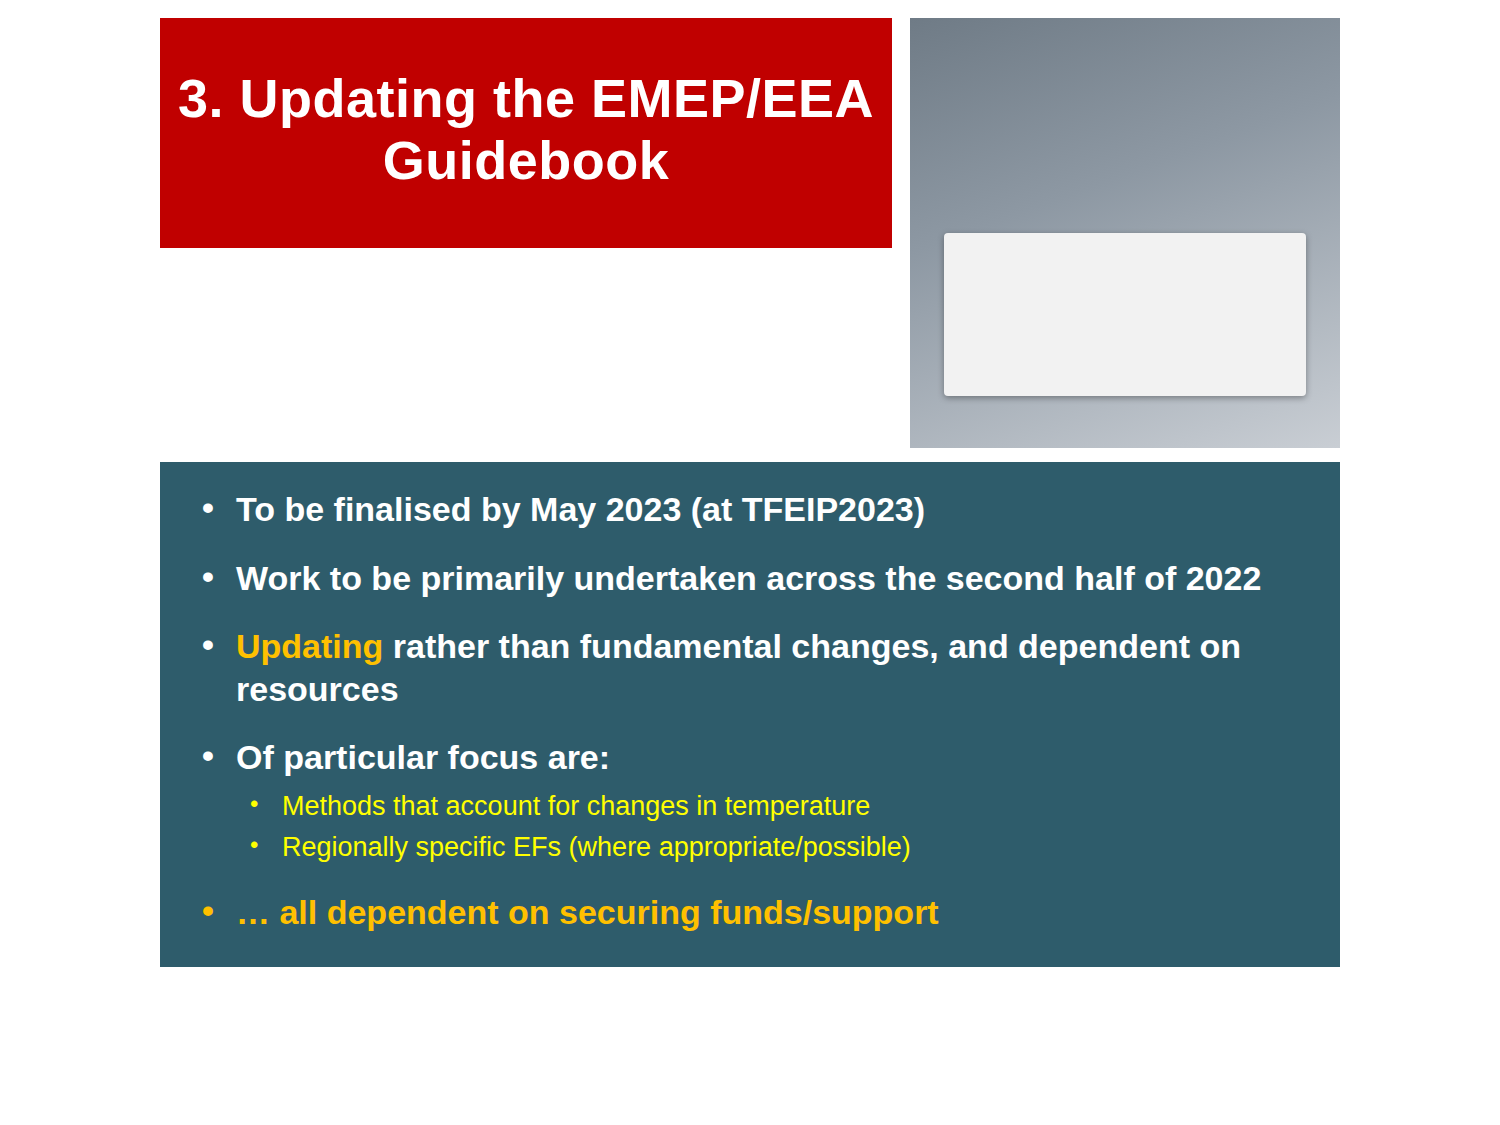3. Updating the EMEP/EEA Guidebook
To be finalised by May 2023 (at TFEIP2023)
Work to be primarily undertaken across the second half of 2022
Updating rather than fundamental changes, and dependent on resources
Of particular focus are:
Methods that account for changes in temperature
Regionally specific EFs (where appropriate/possible)
… all dependent on securing funds/support